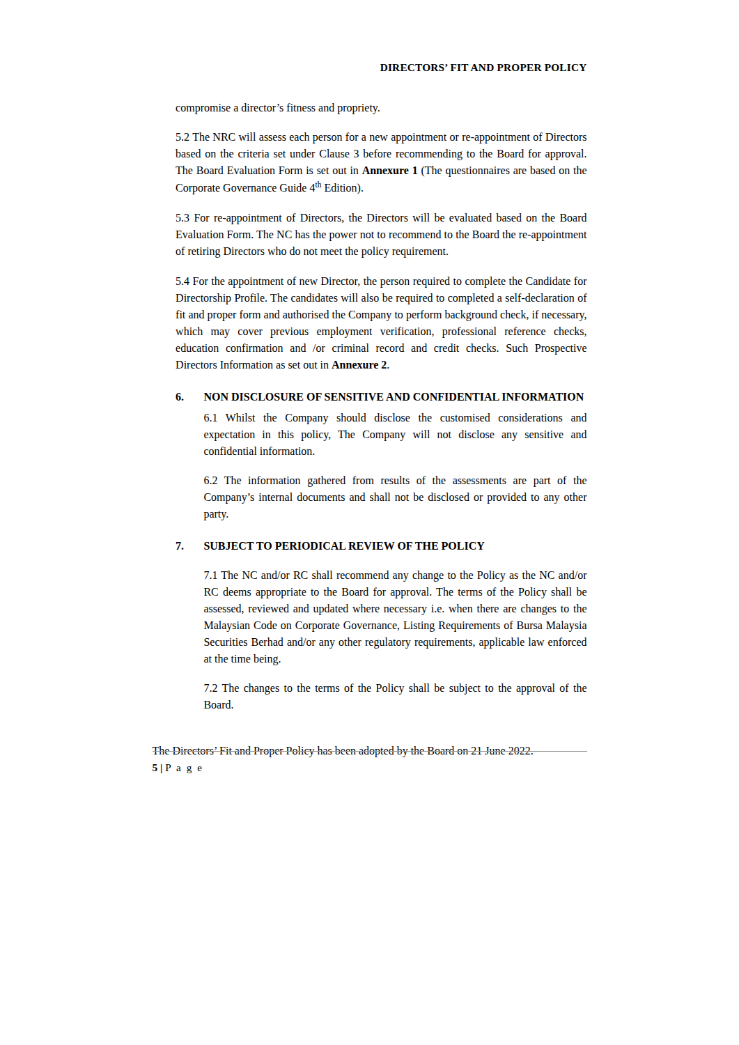DIRECTORS’ FIT AND PROPER POLICY
compromise a director’s fitness and propriety.
5.2 The NRC will assess each person for a new appointment or re-appointment of Directors based on the criteria set under Clause 3 before recommending to the Board for approval. The Board Evaluation Form is set out in Annexure 1 (The questionnaires are based on the Corporate Governance Guide 4th Edition).
5.3 For re-appointment of Directors, the Directors will be evaluated based on the Board Evaluation Form. The NC has the power not to recommend to the Board the re-appointment of retiring Directors who do not meet the policy requirement.
5.4 For the appointment of new Director, the person required to complete the Candidate for Directorship Profile. The candidates will also be required to completed a self-declaration of fit and proper form and authorised the Company to perform background check, if necessary, which may cover previous employment verification, professional reference checks, education confirmation and /or criminal record and credit checks. Such Prospective Directors Information as set out in Annexure 2.
6. NON DISCLOSURE OF SENSITIVE AND CONFIDENTIAL INFORMATION
6.1 Whilst the Company should disclose the customised considerations and expectation in this policy, The Company will not disclose any sensitive and confidential information.
6.2 The information gathered from results of the assessments are part of the Company’s internal documents and shall not be disclosed or provided to any other party.
7. SUBJECT TO PERIODICAL REVIEW OF THE POLICY
7.1 The NC and/or RC shall recommend any change to the Policy as the NC and/or RC deems appropriate to the Board for approval. The terms of the Policy shall be assessed, reviewed and updated where necessary i.e. when there are changes to the Malaysian Code on Corporate Governance, Listing Requirements of Bursa Malaysia Securities Berhad and/or any other regulatory requirements, applicable law enforced at the time being.
7.2 The changes to the terms of the Policy shall be subject to the approval of the Board.
The Directors’ Fit and Proper Policy has been adopted by the Board on 21 June 2022.
5 | P a g e